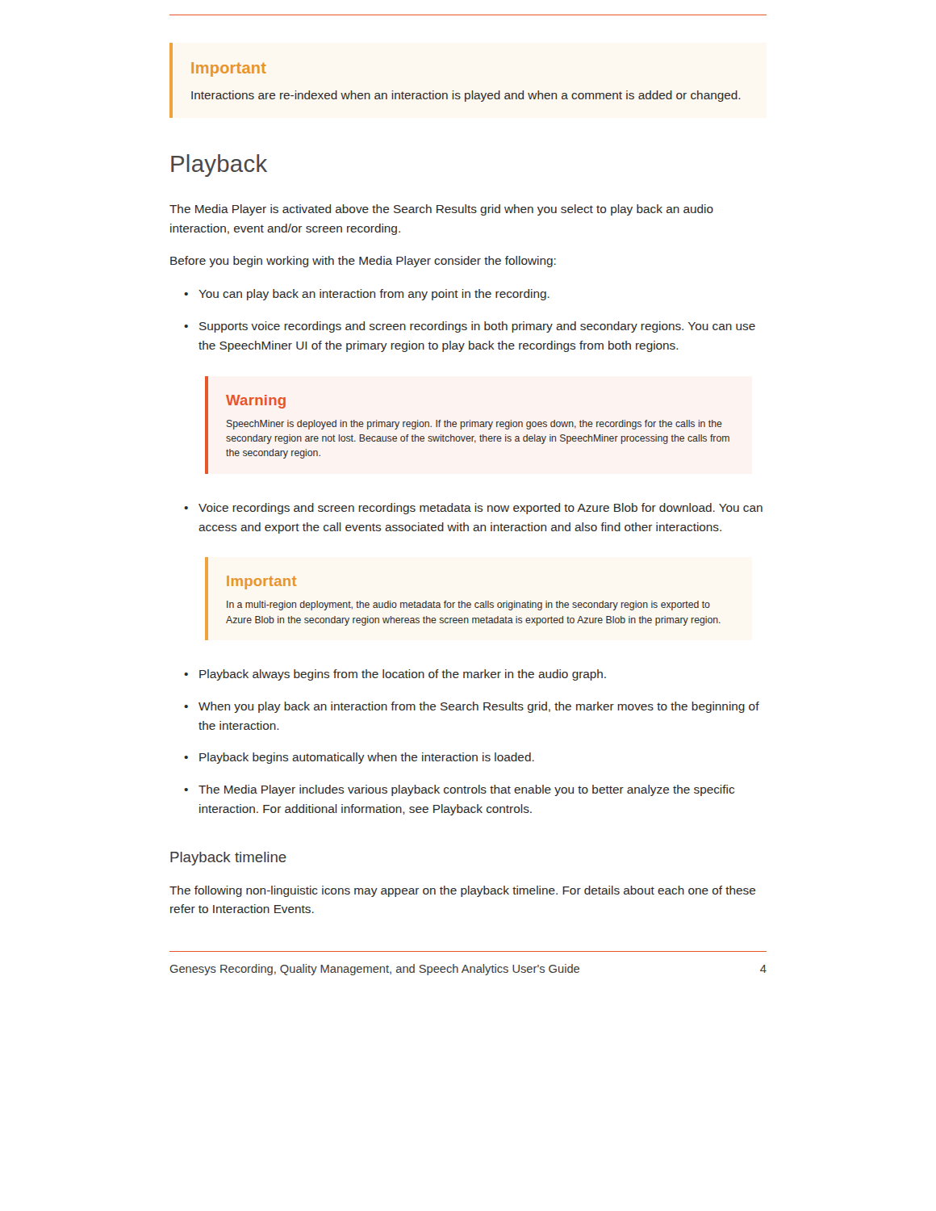Important
Interactions are re-indexed when an interaction is played and when a comment is added or changed.
Playback
The Media Player is activated above the Search Results grid when you select to play back an audio interaction, event and/or screen recording.
Before you begin working with the Media Player consider the following:
You can play back an interaction from any point in the recording.
Supports voice recordings and screen recordings in both primary and secondary regions. You can use the SpeechMiner UI of the primary region to play back the recordings from both regions.
Warning
SpeechMiner is deployed in the primary region. If the primary region goes down, the recordings for the calls in the secondary region are not lost. Because of the switchover, there is a delay in SpeechMiner processing the calls from the secondary region.
Voice recordings and screen recordings metadata is now exported to Azure Blob for download. You can access and export the call events associated with an interaction and also find other interactions.
Important
In a multi-region deployment, the audio metadata for the calls originating in the secondary region is exported to Azure Blob in the secondary region whereas the screen metadata is exported to Azure Blob in the primary region.
Playback always begins from the location of the marker in the audio graph.
When you play back an interaction from the Search Results grid, the marker moves to the beginning of the interaction.
Playback begins automatically when the interaction is loaded.
The Media Player includes various playback controls that enable you to better analyze the specific interaction. For additional information, see Playback controls.
Playback timeline
The following non-linguistic icons may appear on the playback timeline. For details about each one of these refer to Interaction Events.
Genesys Recording, Quality Management, and Speech Analytics User's Guide 4